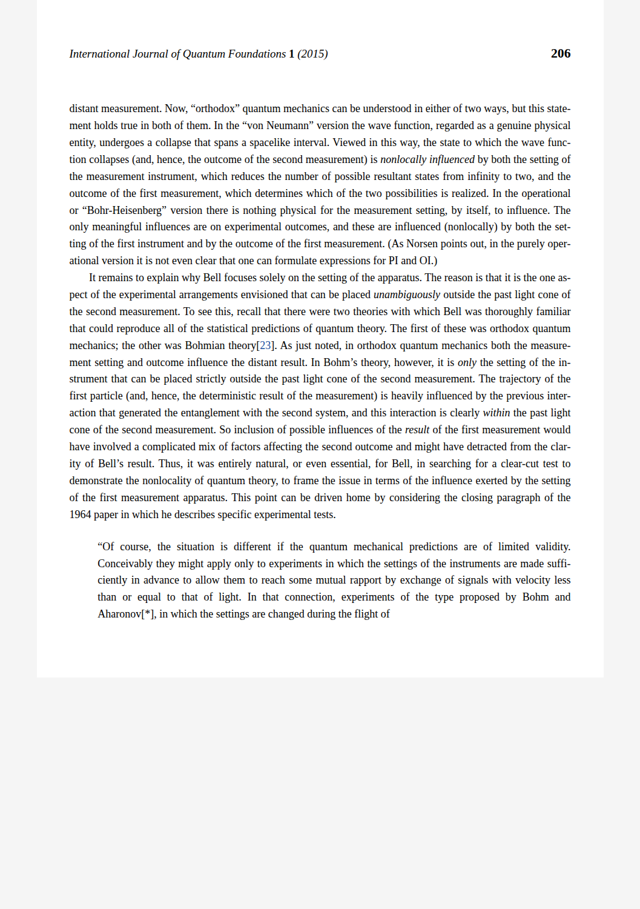International Journal of Quantum Foundations 1 (2015) 206
distant measurement. Now, “orthodox” quantum mechanics can be understood in either of two ways, but this statement holds true in both of them. In the “von Neumann” version the wave function, regarded as a genuine physical entity, undergoes a collapse that spans a spacelike interval. Viewed in this way, the state to which the wave function collapses (and, hence, the outcome of the second measurement) is nonlocally influenced by both the setting of the measurement instrument, which reduces the number of possible resultant states from infinity to two, and the outcome of the first measurement, which determines which of the two possibilities is realized. In the operational or “Bohr-Heisenberg” version there is nothing physical for the measurement setting, by itself, to influence. The only meaningful influences are on experimental outcomes, and these are influenced (nonlocally) by both the setting of the first instrument and by the outcome of the first measurement. (As Norsen points out, in the purely operational version it is not even clear that one can formulate expressions for PI and OI.)
It remains to explain why Bell focuses solely on the setting of the apparatus. The reason is that it is the one aspect of the experimental arrangements envisioned that can be placed unambiguously outside the past light cone of the second measurement. To see this, recall that there were two theories with which Bell was thoroughly familiar that could reproduce all of the statistical predictions of quantum theory. The first of these was orthodox quantum mechanics; the other was Bohmian theory[23]. As just noted, in orthodox quantum mechanics both the measurement setting and outcome influence the distant result. In Bohm’s theory, however, it is only the setting of the instrument that can be placed strictly outside the past light cone of the second measurement. The trajectory of the first particle (and, hence, the deterministic result of the measurement) is heavily influenced by the previous interaction that generated the entanglement with the second system, and this interaction is clearly within the past light cone of the second measurement. So inclusion of possible influences of the result of the first measurement would have involved a complicated mix of factors affecting the second outcome and might have detracted from the clarity of Bell’s result. Thus, it was entirely natural, or even essential, for Bell, in searching for a clear-cut test to demonstrate the nonlocality of quantum theory, to frame the issue in terms of the influence exerted by the setting of the first measurement apparatus. This point can be driven home by considering the closing paragraph of the 1964 paper in which he describes specific experimental tests.
“Of course, the situation is different if the quantum mechanical predictions are of limited validity. Conceivably they might apply only to experiments in which the settings of the instruments are made sufficiently in advance to allow them to reach some mutual rapport by exchange of signals with velocity less than or equal to that of light. In that connection, experiments of the type proposed by Bohm and Aharonov[*], in which the settings are changed during the flight of